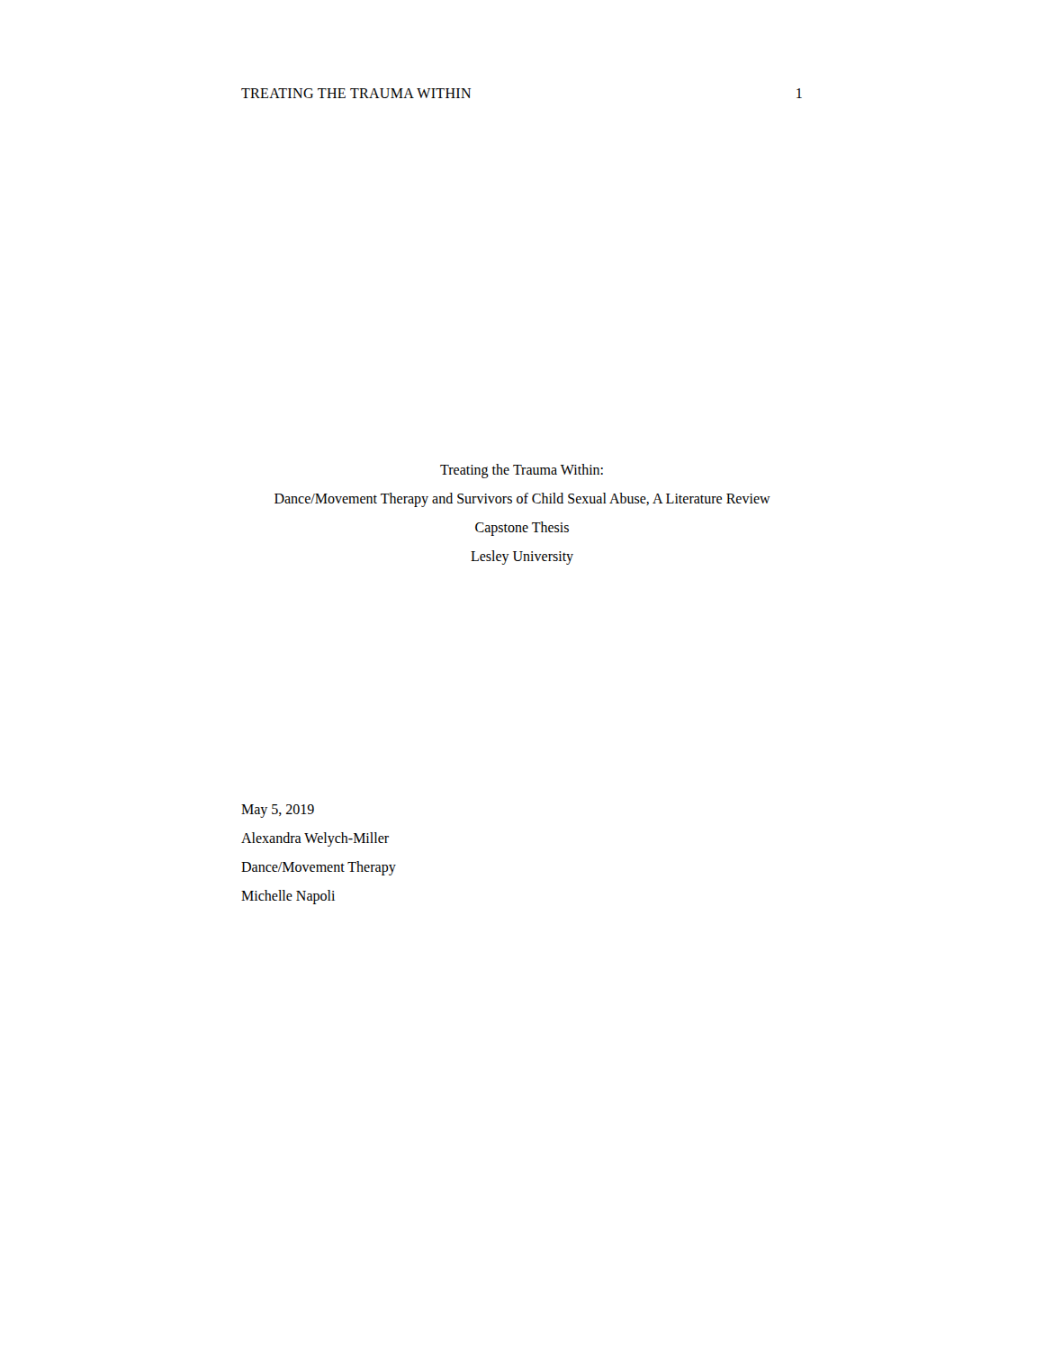Treating the Trauma Within 1
Treating the Trauma Within:
Dance/Movement Therapy and Survivors of Child Sexual Abuse, A Literature Review
Capstone Thesis
Lesley University
May 5, 2019
Alexandra Welych-Miller
Dance/Movement Therapy
Michelle Napoli